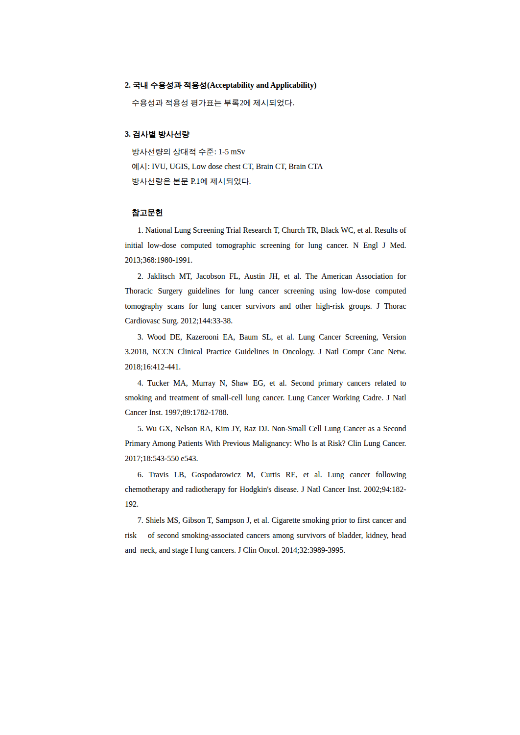2. 국내 수용성과 적용성(Acceptability and Applicability)
수용성과 적용성 평가표는 부록2에 제시되었다.
3. 검사별 방사선량
방사선량의 상대적 수준: 1-5 mSv
예시: IVU, UGIS, Low dose chest CT, Brain CT, Brain CTA
방사선량은 본문 P.1에 제시되었다.
참고문헌
1. National Lung Screening Trial Research T, Church TR, Black WC, et al. Results of initial low-dose computed tomographic screening for lung cancer. N Engl J Med. 2013;368:1980-1991.
2. Jaklitsch MT, Jacobson FL, Austin JH, et al. The American Association for Thoracic Surgery guidelines for lung cancer screening using low-dose computed tomography scans for lung cancer survivors and other high-risk groups. J Thorac Cardiovasc Surg. 2012;144:33-38.
3. Wood DE, Kazerooni EA, Baum SL, et al. Lung Cancer Screening, Version 3.2018, NCCN Clinical Practice Guidelines in Oncology. J Natl Compr Canc Netw. 2018;16:412-441.
4. Tucker MA, Murray N, Shaw EG, et al. Second primary cancers related to smoking and treatment of small-cell lung cancer. Lung Cancer Working Cadre. J Natl Cancer Inst. 1997;89:1782-1788.
5. Wu GX, Nelson RA, Kim JY, Raz DJ. Non-Small Cell Lung Cancer as a Second Primary Among Patients With Previous Malignancy: Who Is at Risk? Clin Lung Cancer. 2017;18:543-550 e543.
6. Travis LB, Gospodarowicz M, Curtis RE, et al. Lung cancer following chemotherapy and radiotherapy for Hodgkin's disease. J Natl Cancer Inst. 2002;94:182-192.
7. Shiels MS, Gibson T, Sampson J, et al. Cigarette smoking prior to first cancer and risk of second smoking-associated cancers among survivors of bladder, kidney, head and neck, and stage I lung cancers. J Clin Oncol. 2014;32:3989-3995.